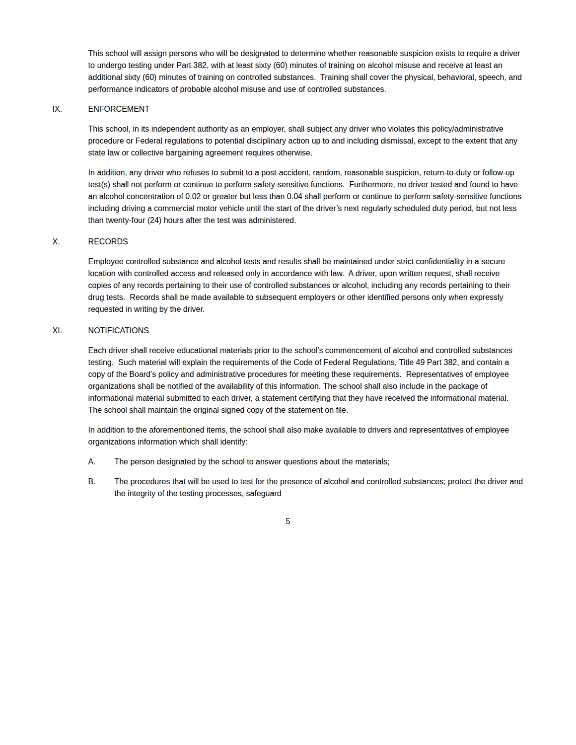This school will assign persons who will be designated to determine whether reasonable suspicion exists to require a driver to undergo testing under Part 382, with at least sixty (60) minutes of training on alcohol misuse and receive at least an additional sixty (60) minutes of training on controlled substances. Training shall cover the physical, behavioral, speech, and performance indicators of probable alcohol misuse and use of controlled substances.
IX.
ENFORCEMENT
This school, in its independent authority as an employer, shall subject any driver who violates this policy/administrative procedure or Federal regulations to potential disciplinary action up to and including dismissal, except to the extent that any state law or collective bargaining agreement requires otherwise.
In addition, any driver who refuses to submit to a post-accident, random, reasonable suspicion, return-to-duty or follow-up test(s) shall not perform or continue to perform safety-sensitive functions. Furthermore, no driver tested and found to have an alcohol concentration of 0.02 or greater but less than 0.04 shall perform or continue to perform safety-sensitive functions including driving a commercial motor vehicle until the start of the driver’s next regularly scheduled duty period, but not less than twenty-four (24) hours after the test was administered.
X.
RECORDS
Employee controlled substance and alcohol tests and results shall be maintained under strict confidentiality in a secure location with controlled access and released only in accordance with law. A driver, upon written request, shall receive copies of any records pertaining to their use of controlled substances or alcohol, including any records pertaining to their drug tests. Records shall be made available to subsequent employers or other identified persons only when expressly requested in writing by the driver.
XI.
NOTIFICATIONS
Each driver shall receive educational materials prior to the school’s commencement of alcohol and controlled substances testing. Such material will explain the requirements of the Code of Federal Regulations, Title 49 Part 382, and contain a copy of the Board’s policy and administrative procedures for meeting these requirements. Representatives of employee organizations shall be notified of the availability of this information. The school shall also include in the package of informational material submitted to each driver, a statement certifying that they have received the informational material. The school shall maintain the original signed copy of the statement on file.
In addition to the aforementioned items, the school shall also make available to drivers and representatives of employee organizations information which shall identify:
A.
The person designated by the school to answer questions about the materials;
B.
The procedures that will be used to test for the presence of alcohol and controlled substances; protect the driver and the integrity of the testing processes, safeguard
5